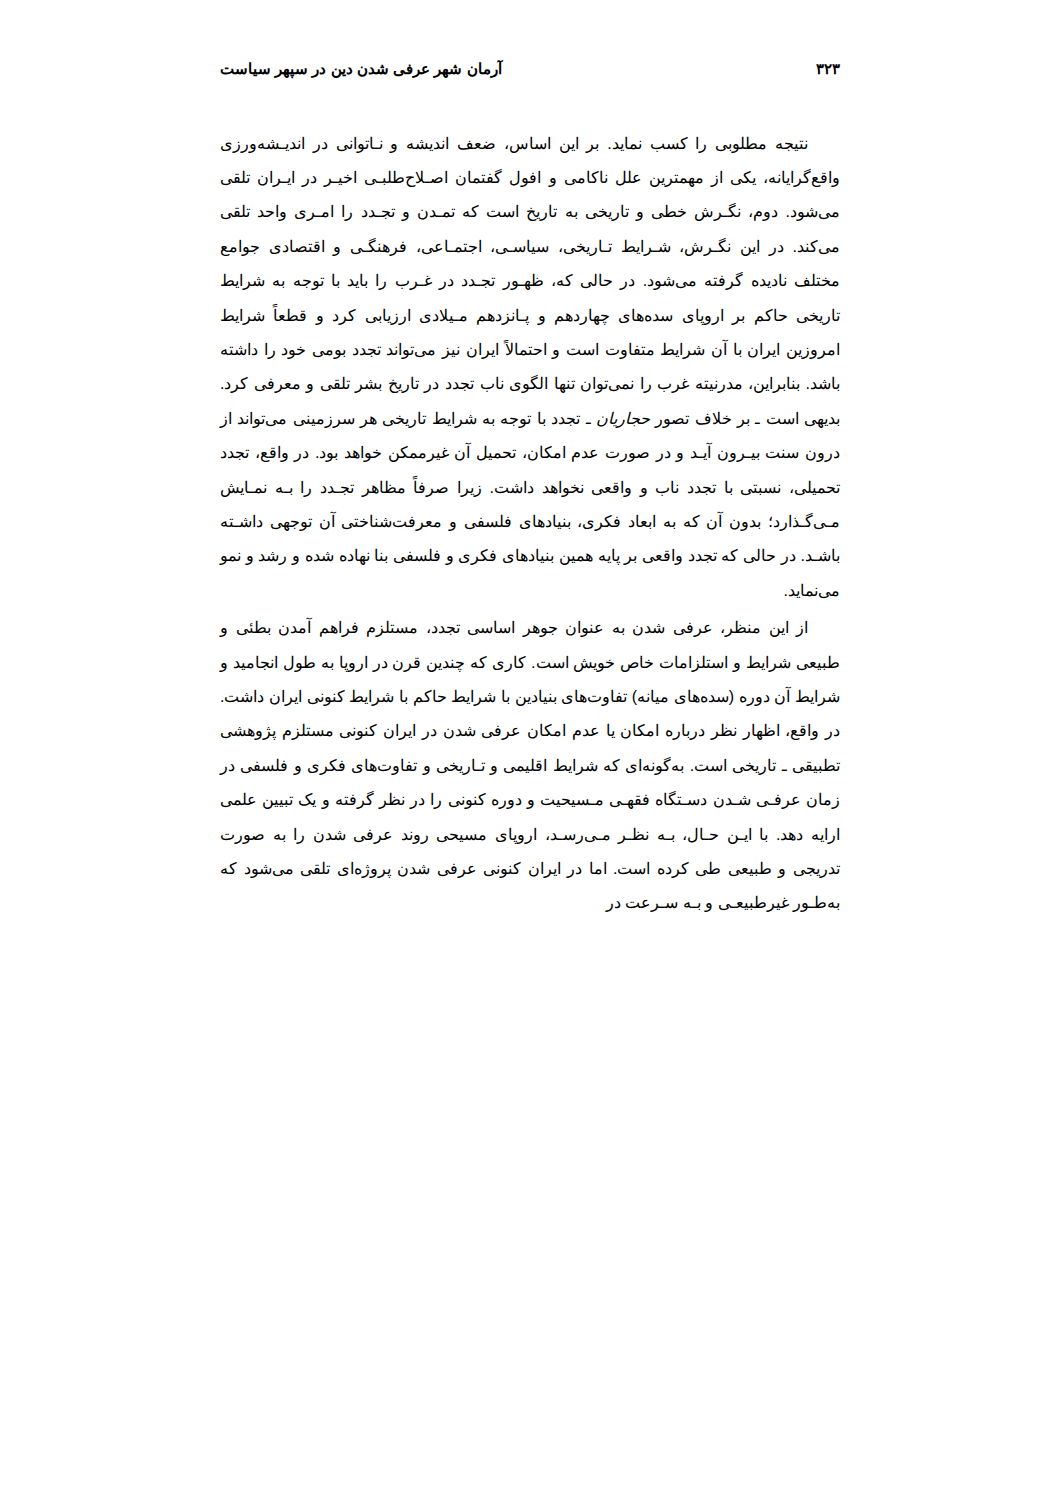۳۲۳ آرمان شهر عرفی شدن دین در سپهر سیاست
نتیجه مطلوبی را کسب نماید. بر این اساس، ضعف اندیشه و نـاتوانی در اندیـشه‌ورزی واقع‌گرایانه، یکی از مهمترین علل ناکامی و افول گفتمان اصـلاح‌طلبـی اخیـر در ایـران تلقی می‌شود. دوم، نگـرش خطی و تاریخی به تاریخ است که تمـدن و تجـدد را امـری واحد تلقی می‌کند. در این نگـرش، شـرایط تـاریخی، سیاسـی، اجتمـاعی، فرهنگـی و اقتصادی جوامع مختلف نادیده گرفته می‌شود. در حالی که، ظهـور تجـدد در غـرب را باید با توجه به شرایط تاریخی حاکم بر اروپای سده‌های چهاردهم و پـانزدهم مـیلادی ارزیابی کرد و قطعاً شرایط امروزین ایران با آن شرایط متفاوت است و احتمالاً ایران نیز می‌تواند تجدد بومی خود را داشته باشد. بنابراین، مدرنیته غرب را نمی‌توان تنها الگوی ناب تجدد در تاریخ بشر تلقی و معرفی کرد. بدیهی است ـ بر خلاف تصور حجاریان ـ تجدد با توجه به شرایط تاریخی هر سرزمینی می‌تواند از درون سنت بیـرون آیـد و در صورت عدم امکان، تحمیل آن غیرممکن خواهد بود. در واقع، تجدد تحمیلی، نسبتی با تجدد ناب و واقعی نخواهد داشت. زیرا صرفاً مظاهر تجـدد را بـه نمـایش مـی‌گـذارد؛ بدون آن که به ابعاد فکری، بنیادهای فلسفی و معرفت‌شناختی آن توجهی داشـته باشـد. در حالی که تجدد واقعی بر پایه همین بنیادهای فکری و فلسفی بنا نهاده شده و رشد و نمو می‌نماید.
از این منظر، عرفی شدن به عنوان جوهر اساسی تجدد، مستلزم فراهم آمدن بطئی و طبیعی شرایط و استلزامات خاص خویش است. کاری که چندین قرن در اروپا به طول انجامید و شرایط آن دوره (سده‌های میانه) تفاوت‌های بنیادین با شرایط حاکم با شرایط کنونی ایران داشت. در واقع، اظهار نظر درباره امکان یا عدم امکان عرفی شدن در ایران کنونی مستلزم پژوهشی تطبیقی ـ تاریخی است. به‌گونه‌ای که شرایط اقلیمی و تـاریخی و تفاوت‌های فکری و فلسفی در زمان عرفـی شـدن دسـتگاه فقهـی مـسیحیت و دوره کنونی را در نظر گرفته و یک تبیین علمی ارایه دهد. با ایـن حـال، بـه نظـر مـی‌رسـد، اروپای مسیحی روند عرفی شدن را به صورت تدریجی و طبیعی طی کرده است. اما در ایران کنونی عرفی شدن پروژه‌ای تلقی می‌شود که به‌طـور غیرطبیعـی و بـه سـرعت در